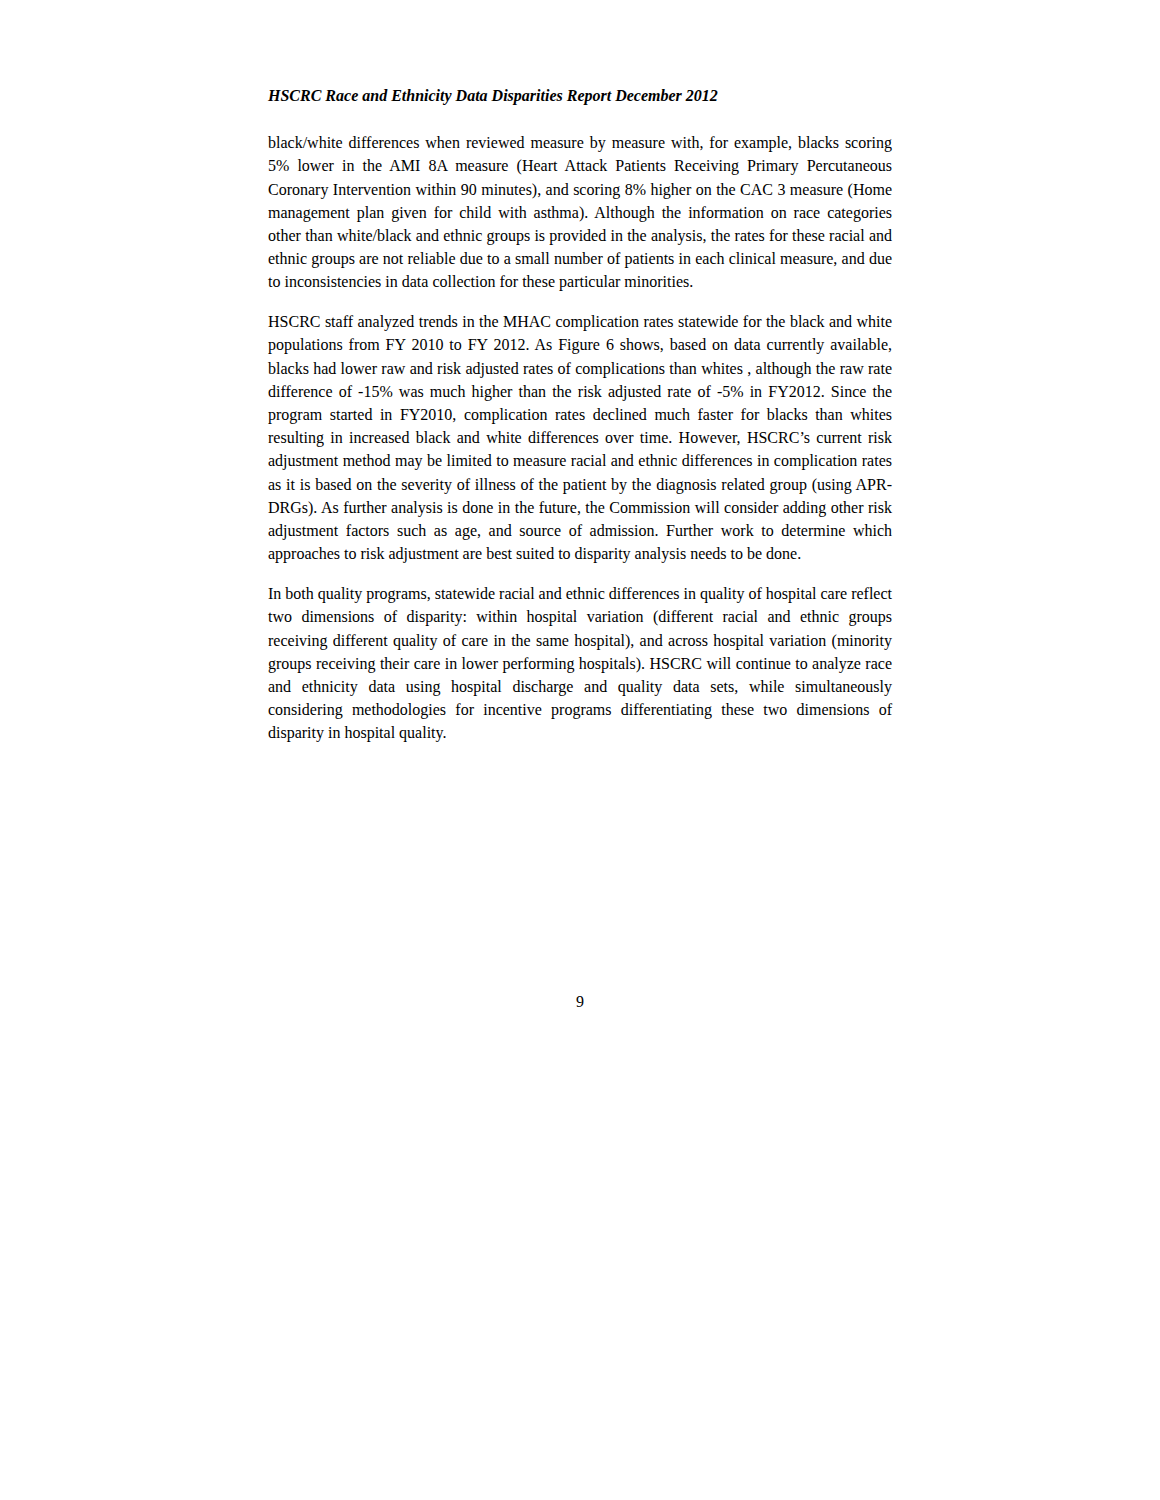HSCRC Race and Ethnicity Data Disparities Report December 2012
black/white differences when reviewed measure by measure with, for example, blacks scoring 5% lower in the AMI 8A measure (Heart Attack Patients Receiving Primary Percutaneous Coronary Intervention within 90 minutes), and scoring 8% higher on the CAC 3 measure (Home management plan given for child with asthma). Although the information on race categories other than white/black and ethnic groups is provided in the analysis, the rates for these racial and ethnic groups are not reliable due to a small number of patients in each clinical measure, and due to inconsistencies in data collection for these particular minorities.
HSCRC staff analyzed trends in the MHAC complication rates statewide for the black and white populations from FY 2010 to FY 2012. As Figure 6 shows, based on data currently available, blacks had lower raw and risk adjusted rates of complications than whites , although the raw rate difference of -15% was much higher than the risk adjusted rate of -5% in FY2012. Since the program started in FY2010, complication rates declined much faster for blacks than whites resulting in increased black and white differences over time. However, HSCRC’s current risk adjustment method may be limited to measure racial and ethnic differences in complication rates as it is based on the severity of illness of the patient by the diagnosis related group (using APR-DRGs). As further analysis is done in the future, the Commission will consider adding other risk adjustment factors such as age, and source of admission. Further work to determine which approaches to risk adjustment are best suited to disparity analysis needs to be done.
In both quality programs, statewide racial and ethnic differences in quality of hospital care reflect two dimensions of disparity: within hospital variation (different racial and ethnic groups receiving different quality of care in the same hospital), and across hospital variation (minority groups receiving their care in lower performing hospitals). HSCRC will continue to analyze race and ethnicity data using hospital discharge and quality data sets, while simultaneously considering methodologies for incentive programs differentiating these two dimensions of disparity in hospital quality.
9